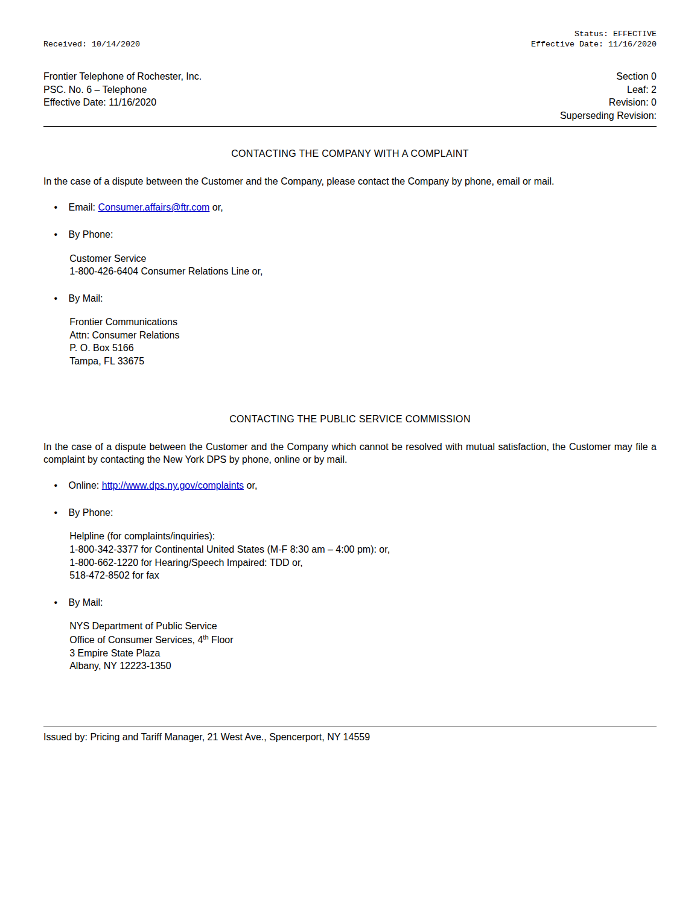Status: EFFECTIVE
Received: 10/14/2020 Effective Date: 11/16/2020
Frontier Telephone of Rochester, Inc.
PSC. No. 6 – Telephone
Effective Date: 11/16/2020
Section 0
Leaf: 2
Revision: 0
Superseding Revision:
CONTACTING THE COMPANY WITH A COMPLAINT
In the case of a dispute between the Customer and the Company, please contact the Company by phone, email or mail.
Email: Consumer.affairs@ftr.com or,
By Phone:
Customer Service
1-800-426-6404 Consumer Relations Line or,
By Mail:
Frontier Communications
Attn: Consumer Relations
P. O. Box 5166
Tampa, FL 33675
CONTACTING THE PUBLIC SERVICE COMMISSION
In the case of a dispute between the Customer and the Company which cannot be resolved with mutual satisfaction, the Customer may file a complaint by contacting the New York DPS by phone, online or by mail.
Online: http://www.dps.ny.gov/complaints or,
By Phone:
Helpline (for complaints/inquiries):
1-800-342-3377 for Continental United States (M-F 8:30 am – 4:00 pm): or,
1-800-662-1220 for Hearing/Speech Impaired: TDD or,
518-472-8502 for fax
By Mail:
NYS Department of Public Service
Office of Consumer Services, 4th Floor
3 Empire State Plaza
Albany, NY 12223-1350
Issued by: Pricing and Tariff Manager, 21 West Ave., Spencerport, NY 14559